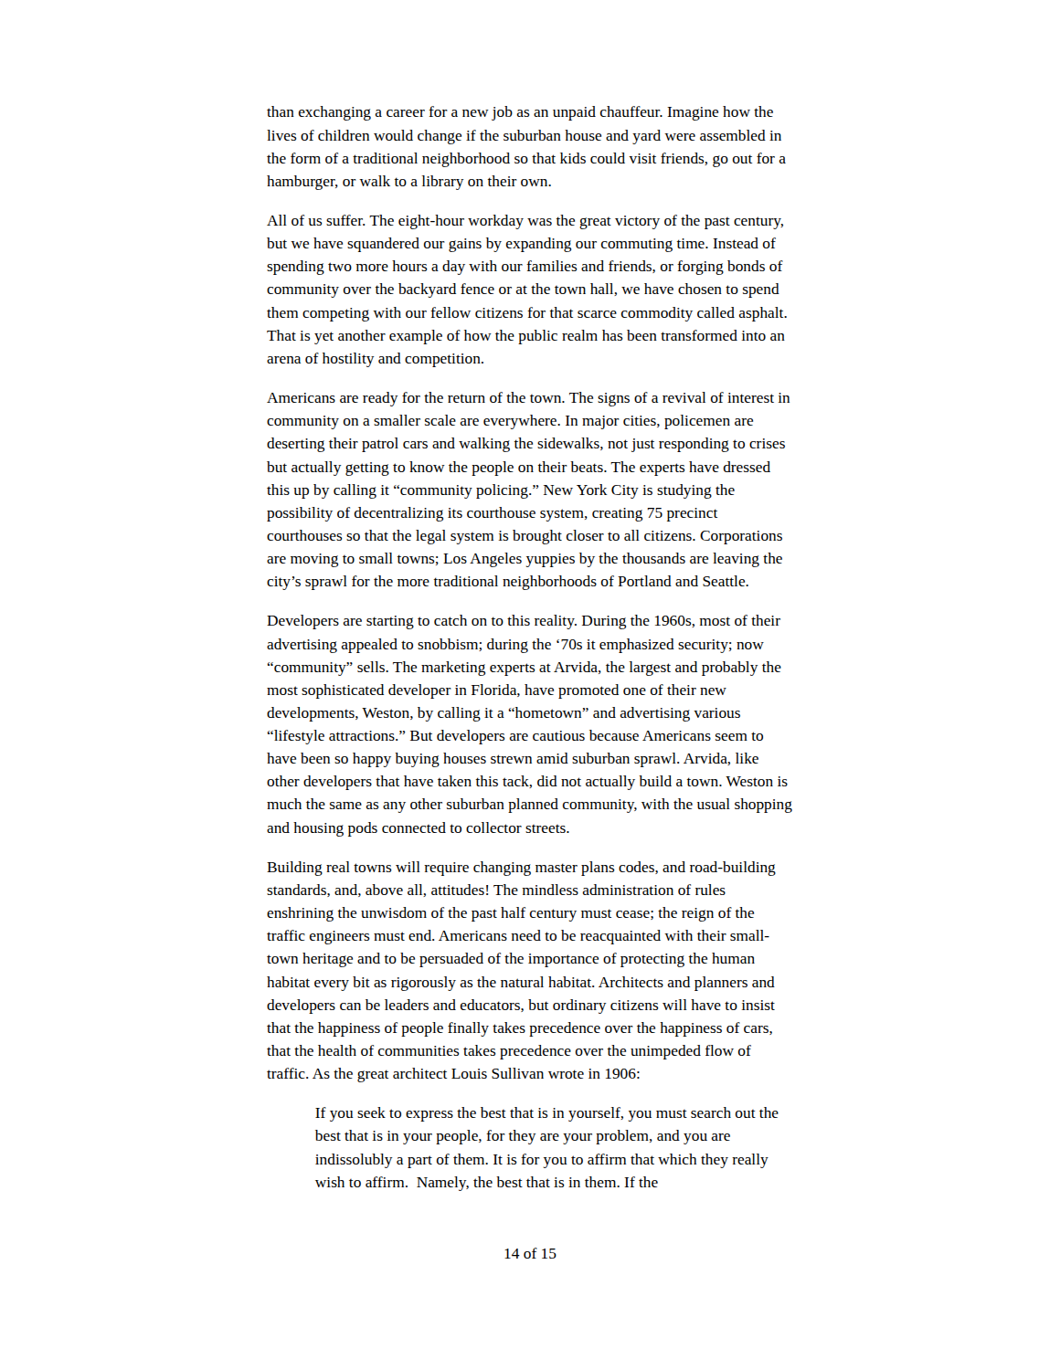than exchanging a career for a new job as an unpaid chauffeur. Imagine how the lives of children would change if the suburban house and yard were assembled in the form of a traditional neighborhood so that kids could visit friends, go out for a hamburger, or walk to a library on their own.
All of us suffer. The eight-hour workday was the great victory of the past century, but we have squandered our gains by expanding our commuting time. Instead of spending two more hours a day with our families and friends, or forging bonds of community over the backyard fence or at the town hall, we have chosen to spend them competing with our fellow citizens for that scarce commodity called asphalt. That is yet another example of how the public realm has been transformed into an arena of hostility and competition.
Americans are ready for the return of the town. The signs of a revival of interest in community on a smaller scale are everywhere. In major cities, policemen are deserting their patrol cars and walking the sidewalks, not just responding to crises but actually getting to know the people on their beats. The experts have dressed this up by calling it “community policing.” New York City is studying the possibility of decentralizing its courthouse system, creating 75 precinct courthouses so that the legal system is brought closer to all citizens. Corporations are moving to small towns; Los Angeles yuppies by the thousands are leaving the city’s sprawl for the more traditional neighborhoods of Portland and Seattle.
Developers are starting to catch on to this reality. During the 1960s, most of their advertising appealed to snobbism; during the ‘70s it emphasized security; now “community” sells. The marketing experts at Arvida, the largest and probably the most sophisticated developer in Florida, have promoted one of their new developments, Weston, by calling it a “hometown” and advertising various “lifestyle attractions.” But developers are cautious because Americans seem to have been so happy buying houses strewn amid suburban sprawl. Arvida, like other developers that have taken this tack, did not actually build a town. Weston is much the same as any other suburban planned community, with the usual shopping and housing pods connected to collector streets.
Building real towns will require changing master plans codes, and road-building standards, and, above all, attitudes! The mindless administration of rules enshrining the unwisdom of the past half century must cease; the reign of the traffic engineers must end. Americans need to be reacquainted with their small-town heritage and to be persuaded of the importance of protecting the human habitat every bit as rigorously as the natural habitat. Architects and planners and developers can be leaders and educators, but ordinary citizens will have to insist that the happiness of people finally takes precedence over the happiness of cars, that the health of communities takes precedence over the unimpeded flow of traffic. As the great architect Louis Sullivan wrote in 1906:
If you seek to express the best that is in yourself, you must search out the best that is in your people, for they are your problem, and you are indissolubly a part of them. It is for you to affirm that which they really wish to affirm. Namely, the best that is in them. If the
14 of 15